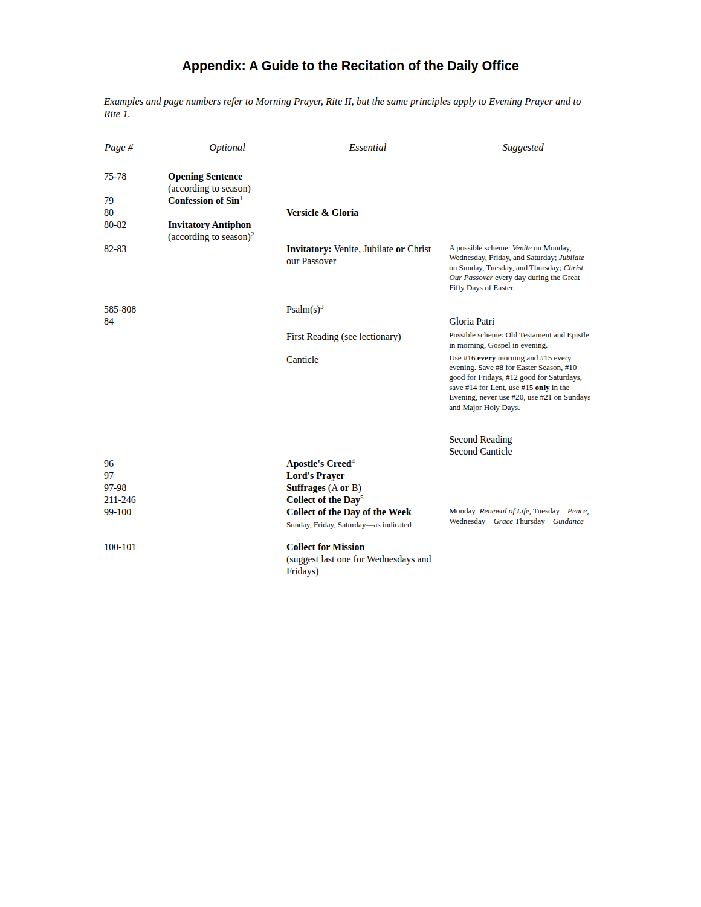Appendix: A Guide to the Recitation of the Daily Office
Examples and page numbers refer to Morning Prayer, Rite II, but the same principles apply to Evening Prayer and to Rite 1.
| Page # | Optional | Essential | Suggested |
| --- | --- | --- | --- |
| 75-78 | Opening Sentence (according to season) | | |
| 79 | Confession of Sin 1 | | |
| 80 | | Versicle & Gloria | |
| 80-82 | Invitatory Antiphon (according to season) 2 | | |
| 82-83 | | Invitatory: Venite, Jubilate or Christ our Passover | A possible scheme: Venite on Monday, Wednesday, Friday, and Saturday; Jubilate on Sunday, Tuesday, and Thursday; Christ Our Passover every day during the Great Fifty Days of Easter. |
| 585-808 | | Psalm(s) 3 | |
| 84 | | | Gloria Patri |
| | | First Reading (see lectionary) | Possible scheme: Old Testament and Epistle in morning, Gospel in evening. |
| | | Canticle | Use #16 every morning and #15 every evening. Save #8 for Easter Season, #10 good for Fridays, #12 good for Saturdays, save #14 for Lent, use #15 only in the Evening, never use #20, use #21 on Sundays and Major Holy Days. |
| | | | Second Reading Second Canticle |
| 96 | | Apostle's Creed 4 | |
| 97 | | Lord's Prayer | |
| 97-98 | | Suffrages (A or B) | |
| 211-246 | | Collect of the Day 5 | |
| 99-100 | | Collect of the Day of the Week Sunday, Friday, Saturday—as indicated | Monday– Renewal of Life , Tuesday— Peace , Wednesday— Grace Thursday— Guidance |
| 100-101 | | Collect for Mission (suggest last one for Wednesdays and Fridays) | |